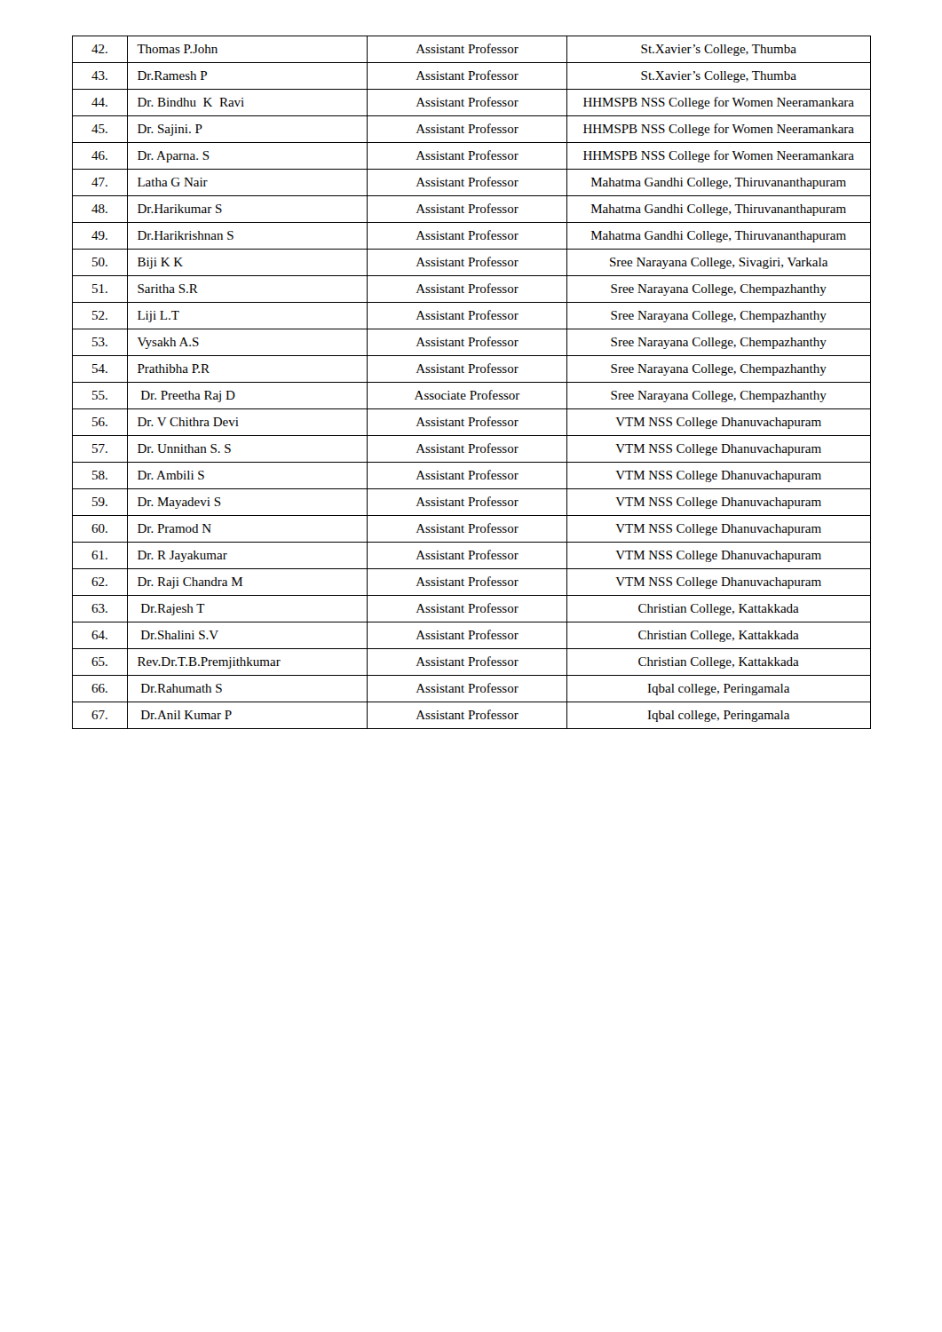| 42. | Thomas P.John | Assistant Professor | St.Xavier’s College, Thumba |
| 43. | Dr.Ramesh P | Assistant Professor | St.Xavier’s College, Thumba |
| 44. | Dr. Bindhu K Ravi | Assistant Professor | HHMSPB NSS College for Women Neeramankara |
| 45. | Dr. Sajini. P | Assistant Professor | HHMSPB NSS College for Women Neeramankara |
| 46. | Dr. Aparna. S | Assistant Professor | HHMSPB NSS College for Women Neeramankara |
| 47. | Latha G Nair | Assistant Professor | Mahatma Gandhi College, Thiruvananthapuram |
| 48. | Dr.Harikumar S | Assistant Professor | Mahatma Gandhi College, Thiruvananthapuram |
| 49. | Dr.Harikrishnan S | Assistant Professor | Mahatma Gandhi College, Thiruvananthapuram |
| 50. | Biji K K | Assistant Professor | Sree Narayana College, Sivagiri, Varkala |
| 51. | Saritha S.R | Assistant Professor | Sree Narayana College, Chempazhanthy |
| 52. | Liji L.T | Assistant Professor | Sree Narayana College, Chempazhanthy |
| 53. | Vysakh A.S | Assistant Professor | Sree Narayana College, Chempazhanthy |
| 54. | Prathibha P.R | Assistant Professor | Sree Narayana College, Chempazhanthy |
| 55. | Dr. Preetha Raj D | Associate Professor | Sree Narayana College, Chempazhanthy |
| 56. | Dr. V Chithra Devi | Assistant Professor | VTM NSS College Dhanuvachapuram |
| 57. | Dr. Unnithan S. S | Assistant Professor | VTM NSS College Dhanuvachapuram |
| 58. | Dr. Ambili S | Assistant Professor | VTM NSS College Dhanuvachapuram |
| 59. | Dr. Mayadevi S | Assistant Professor | VTM NSS College Dhanuvachapuram |
| 60. | Dr. Pramod N | Assistant Professor | VTM NSS College Dhanuvachapuram |
| 61. | Dr. R Jayakumar | Assistant Professor | VTM NSS College Dhanuvachapuram |
| 62. | Dr. Raji Chandra M | Assistant Professor | VTM NSS College Dhanuvachapuram |
| 63. | Dr.Rajesh T | Assistant Professor | Christian College, Kattakkada |
| 64. | Dr.Shalini S.V | Assistant Professor | Christian College, Kattakkada |
| 65. | Rev.Dr.T.B.Premjithkumar | Assistant Professor | Christian College, Kattakkada |
| 66. | Dr.Rahumath S | Assistant Professor | Iqbal college, Peringamala |
| 67. | Dr.Anil Kumar P | Assistant Professor | Iqbal college, Peringamala |